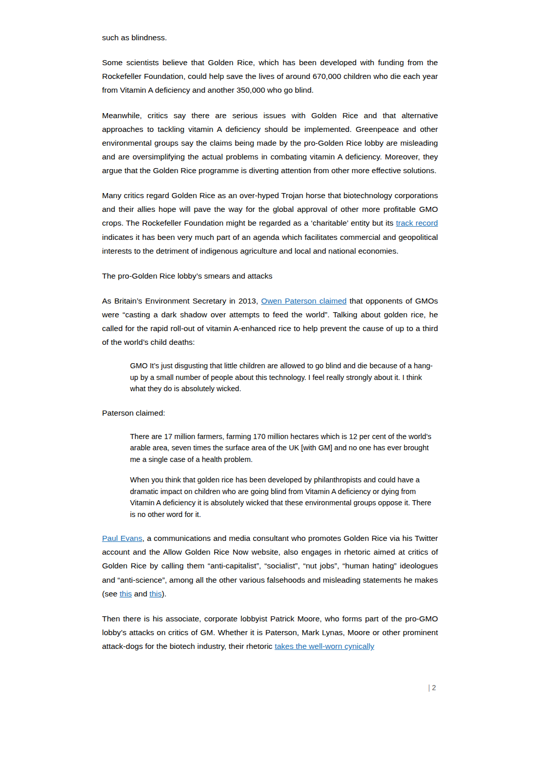such as blindness.
Some scientists believe that Golden Rice, which has been developed with funding from the Rockefeller Foundation, could help save the lives of around 670,000 children who die each year from Vitamin A deficiency and another 350,000 who go blind.
Meanwhile, critics say there are serious issues with Golden Rice and that alternative approaches to tackling vitamin A deficiency should be implemented. Greenpeace and other environmental groups say the claims being made by the pro-Golden Rice lobby are misleading and are oversimplifying the actual problems in combating vitamin A deficiency. Moreover, they argue that the Golden Rice programme is diverting attention from other more effective solutions.
Many critics regard Golden Rice as an over-hyped Trojan horse that biotechnology corporations and their allies hope will pave the way for the global approval of other more profitable GMO crops. The Rockefeller Foundation might be regarded as a ‘charitable’ entity but its track record indicates it has been very much part of an agenda which facilitates commercial and geopolitical interests to the detriment of indigenous agriculture and local and national economies.
The pro-Golden Rice lobby’s smears and attacks
As Britain’s Environment Secretary in 2013, Owen Paterson claimed that opponents of GMOs were “casting a dark shadow over attempts to feed the world”. Talking about golden rice, he called for the rapid roll-out of vitamin A-enhanced rice to help prevent the cause of up to a third of the world’s child deaths:
GMO It’s just disgusting that little children are allowed to go blind and die because of a hang-up by a small number of people about this technology. I feel really strongly about it. I think what they do is absolutely wicked.
Paterson claimed:
There are 17 million farmers, farming 170 million hectares which is 12 per cent of the world’s arable area, seven times the surface area of the UK [with GM] and no one has ever brought me a single case of a health problem.
When you think that golden rice has been developed by philanthropists and could have a dramatic impact on children who are going blind from Vitamin A deficiency or dying from Vitamin A deficiency it is absolutely wicked that these environmental groups oppose it. There is no other word for it.
Paul Evans, a communications and media consultant who promotes Golden Rice via his Twitter account and the Allow Golden Rice Now website, also engages in rhetoric aimed at critics of Golden Rice by calling them “anti-capitalist”, “socialist”, “nut jobs”, “human hating” ideologues and “anti-science”, among all the other various falsehoods and misleading statements he makes (see this and this).
Then there is his associate, corporate lobbyist Patrick Moore, who forms part of the pro-GMO lobby’s attacks on critics of GM. Whether it is Paterson, Mark Lynas, Moore or other prominent attack-dogs for the biotech industry, their rhetoric takes the well-worn cynically
| 2